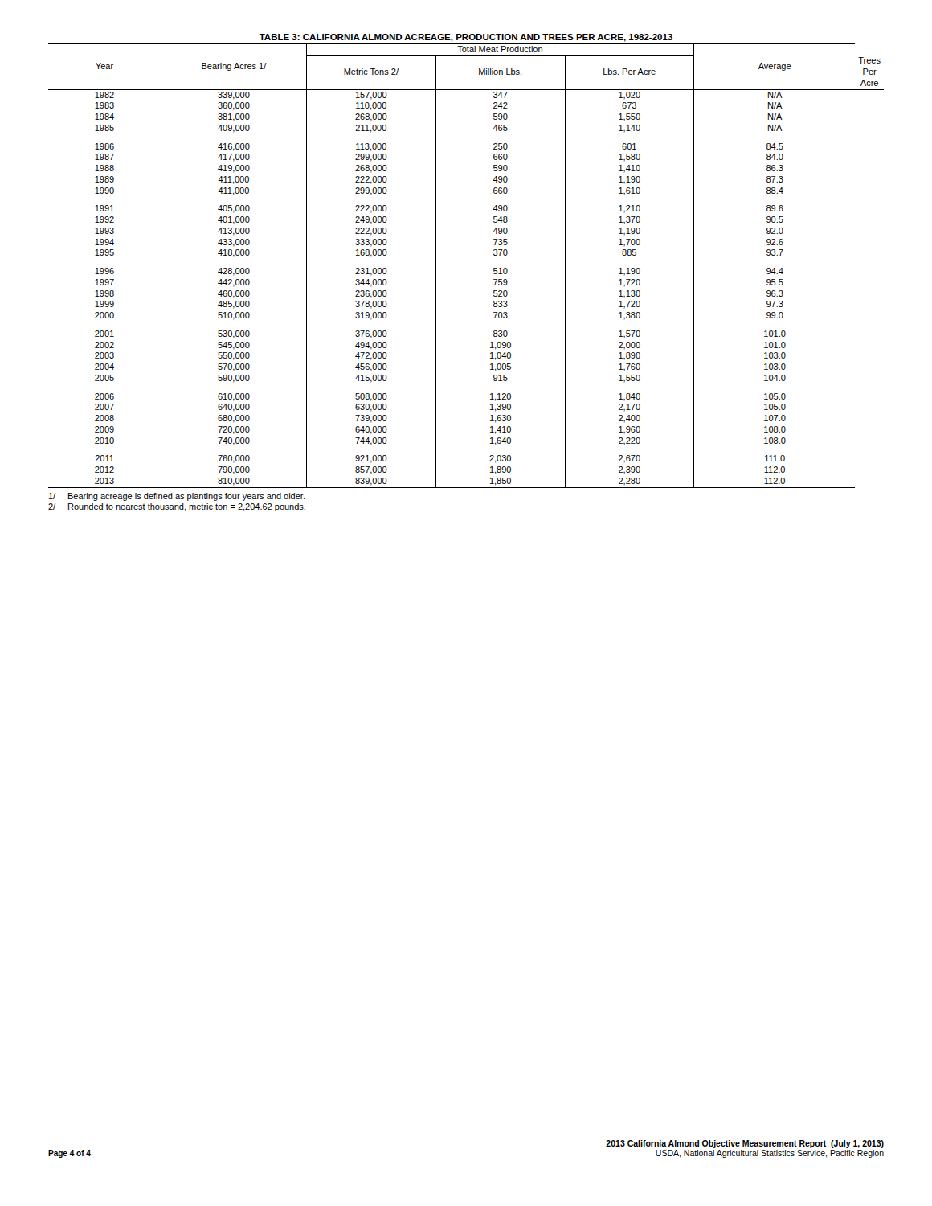TABLE 3: CALIFORNIA ALMOND ACREAGE, PRODUCTION AND TREES PER ACRE, 1982-2013
| Year | Bearing Acres 1/ | Total Meat Production | Average |
| --- | --- | --- | --- |
| Metric Tons 2/ | Million Lbs. | Lbs. Per Acre | Trees Per Acre |
| 1982 | 339,000 | 157,000 | 347 | 1,020 | N/A |
| 1983 | 360,000 | 110,000 | 242 | 673 | N/A |
| 1984 | 381,000 | 268,000 | 590 | 1,550 | N/A |
| 1985 | 409,000 | 211,000 | 465 | 1,140 | N/A |
| 1986 | 416,000 | 113,000 | 250 | 601 | 84.5 |
| 1987 | 417,000 | 299,000 | 660 | 1,580 | 84.0 |
| 1988 | 419,000 | 268,000 | 590 | 1,410 | 86.3 |
| 1989 | 411,000 | 222,000 | 490 | 1,190 | 87.3 |
| 1990 | 411,000 | 299,000 | 660 | 1,610 | 88.4 |
| 1991 | 405,000 | 222,000 | 490 | 1,210 | 89.6 |
| 1992 | 401,000 | 249,000 | 548 | 1,370 | 90.5 |
| 1993 | 413,000 | 222,000 | 490 | 1,190 | 92.0 |
| 1994 | 433,000 | 333,000 | 735 | 1,700 | 92.6 |
| 1995 | 418,000 | 168,000 | 370 | 885 | 93.7 |
| 1996 | 428,000 | 231,000 | 510 | 1,190 | 94.4 |
| 1997 | 442,000 | 344,000 | 759 | 1,720 | 95.5 |
| 1998 | 460,000 | 236,000 | 520 | 1,130 | 96.3 |
| 1999 | 485,000 | 378,000 | 833 | 1,720 | 97.3 |
| 2000 | 510,000 | 319,000 | 703 | 1,380 | 99.0 |
| 2001 | 530,000 | 376,000 | 830 | 1,570 | 101.0 |
| 2002 | 545,000 | 494,000 | 1,090 | 2,000 | 101.0 |
| 2003 | 550,000 | 472,000 | 1,040 | 1,890 | 103.0 |
| 2004 | 570,000 | 456,000 | 1,005 | 1,760 | 103.0 |
| 2005 | 590,000 | 415,000 | 915 | 1,550 | 104.0 |
| 2006 | 610,000 | 508,000 | 1,120 | 1,840 | 105.0 |
| 2007 | 640,000 | 630,000 | 1,390 | 2,170 | 105.0 |
| 2008 | 680,000 | 739,000 | 1,630 | 2,400 | 107.0 |
| 2009 | 720,000 | 640,000 | 1,410 | 1,960 | 108.0 |
| 2010 | 740,000 | 744,000 | 1,640 | 2,220 | 108.0 |
| 2011 | 760,000 | 921,000 | 2,030 | 2,670 | 111.0 |
| 2012 | 790,000 | 857,000 | 1,890 | 2,390 | 112.0 |
| 2013 | 810,000 | 839,000 | 1,850 | 2,280 | 112.0 |
1/Bearing acreage is defined as plantings four years and older.
2/Rounded to nearest thousand, metric ton = 2,204.62 pounds.
Page 4 of 4
2013 California Almond Objective Measurement Report (July 1, 2013)
USDA, National Agricultural Statistics Service, Pacific Region